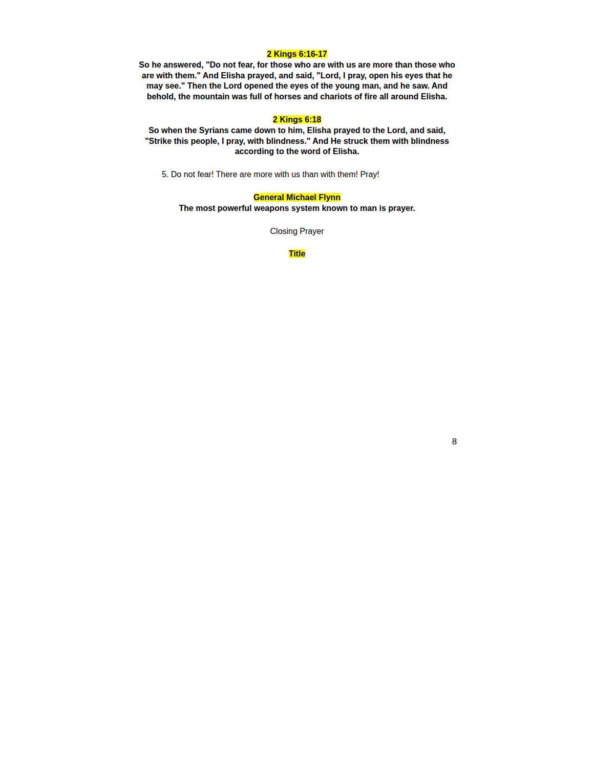2 Kings 6:16-17
So he answered, "Do not fear, for those who are with us are more than those who are with them." And Elisha prayed, and said, "Lord, I pray, open his eyes that he may see." Then the Lord opened the eyes of the young man, and he saw. And behold, the mountain was full of horses and chariots of fire all around Elisha.
2 Kings 6:18
So when the Syrians came down to him, Elisha prayed to the Lord, and said, "Strike this people, I pray, with blindness." And He struck them with blindness according to the word of Elisha.
5. Do not fear! There are more with us than with them! Pray!
General Michael Flynn
The most powerful weapons system known to man is prayer.
Closing Prayer
Title
8